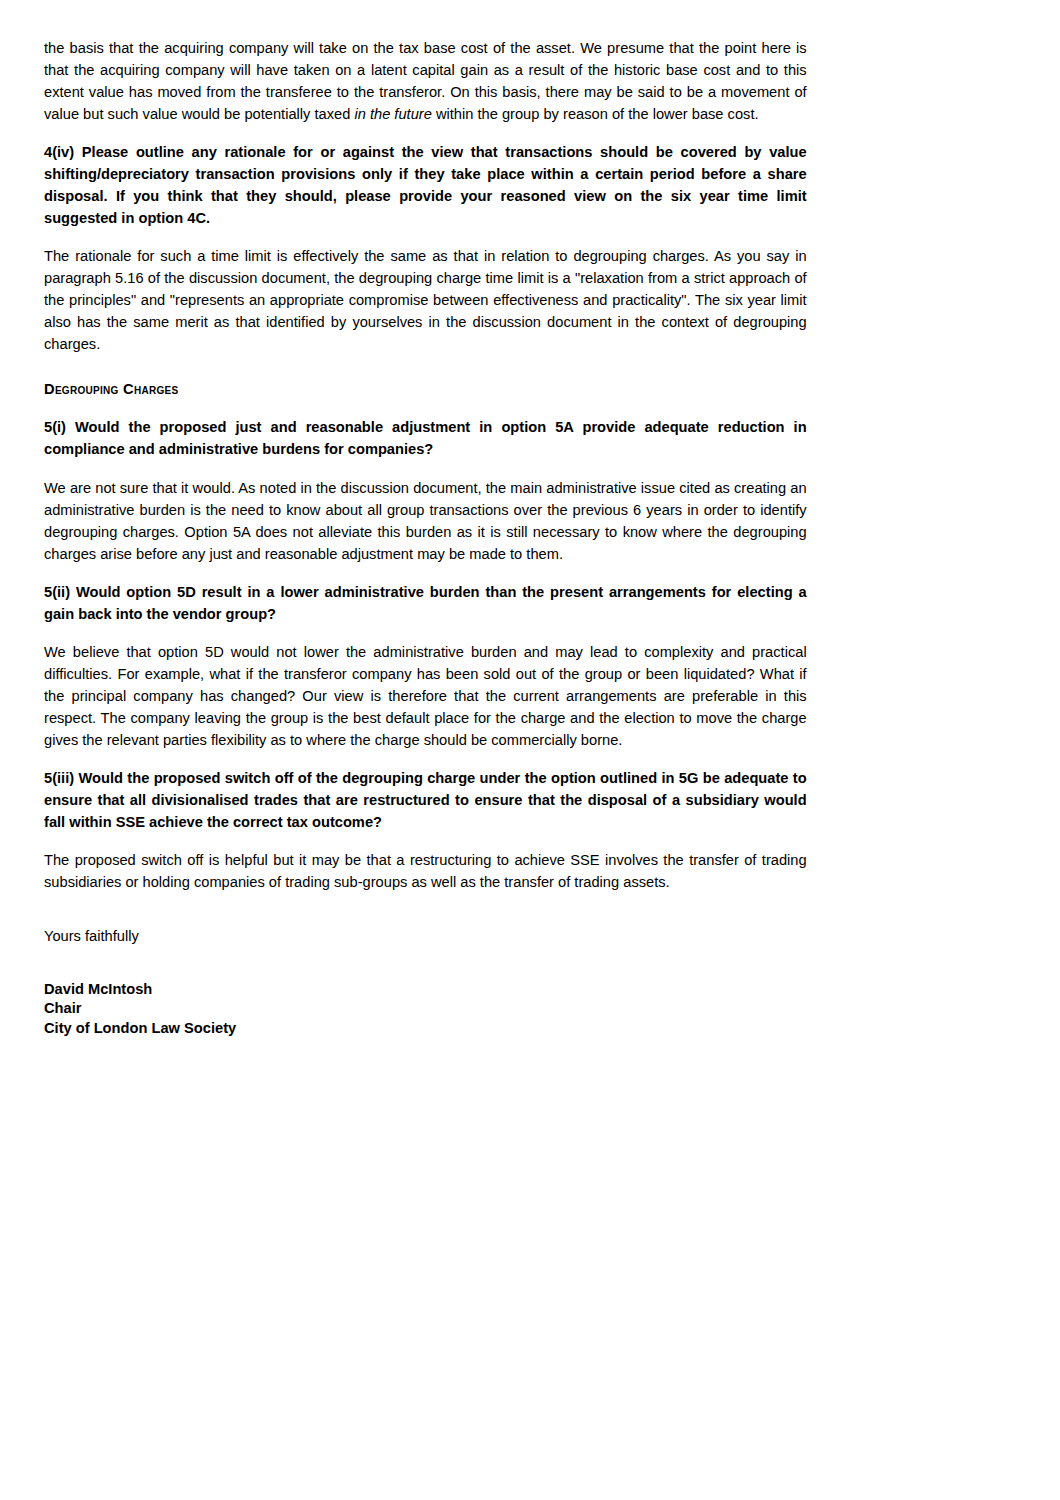the basis that the acquiring company will take on the tax base cost of the asset. We presume that the point here is that the acquiring company will have taken on a latent capital gain as a result of the historic base cost and to this extent value has moved from the transferee to the transferor. On this basis, there may be said to be a movement of value but such value would be potentially taxed in the future within the group by reason of the lower base cost.
4(iv) Please outline any rationale for or against the view that transactions should be covered by value shifting/depreciatory transaction provisions only if they take place within a certain period before a share disposal. If you think that they should, please provide your reasoned view on the six year time limit suggested in option 4C.
The rationale for such a time limit is effectively the same as that in relation to degrouping charges. As you say in paragraph 5.16 of the discussion document, the degrouping charge time limit is a "relaxation from a strict approach of the principles" and "represents an appropriate compromise between effectiveness and practicality". The six year limit also has the same merit as that identified by yourselves in the discussion document in the context of degrouping charges.
Degrouping Charges
5(i) Would the proposed just and reasonable adjustment in option 5A provide adequate reduction in compliance and administrative burdens for companies?
We are not sure that it would. As noted in the discussion document, the main administrative issue cited as creating an administrative burden is the need to know about all group transactions over the previous 6 years in order to identify degrouping charges. Option 5A does not alleviate this burden as it is still necessary to know where the degrouping charges arise before any just and reasonable adjustment may be made to them.
5(ii) Would option 5D result in a lower administrative burden than the present arrangements for electing a gain back into the vendor group?
We believe that option 5D would not lower the administrative burden and may lead to complexity and practical difficulties. For example, what if the transferor company has been sold out of the group or been liquidated? What if the principal company has changed? Our view is therefore that the current arrangements are preferable in this respect. The company leaving the group is the best default place for the charge and the election to move the charge gives the relevant parties flexibility as to where the charge should be commercially borne.
5(iii) Would the proposed switch off of the degrouping charge under the option outlined in 5G be adequate to ensure that all divisionalised trades that are restructured to ensure that the disposal of a subsidiary would fall within SSE achieve the correct tax outcome?
The proposed switch off is helpful but it may be that a restructuring to achieve SSE involves the transfer of trading subsidiaries or holding companies of trading sub-groups as well as the transfer of trading assets.
Yours faithfully
David McIntosh
Chair
City of London Law Society